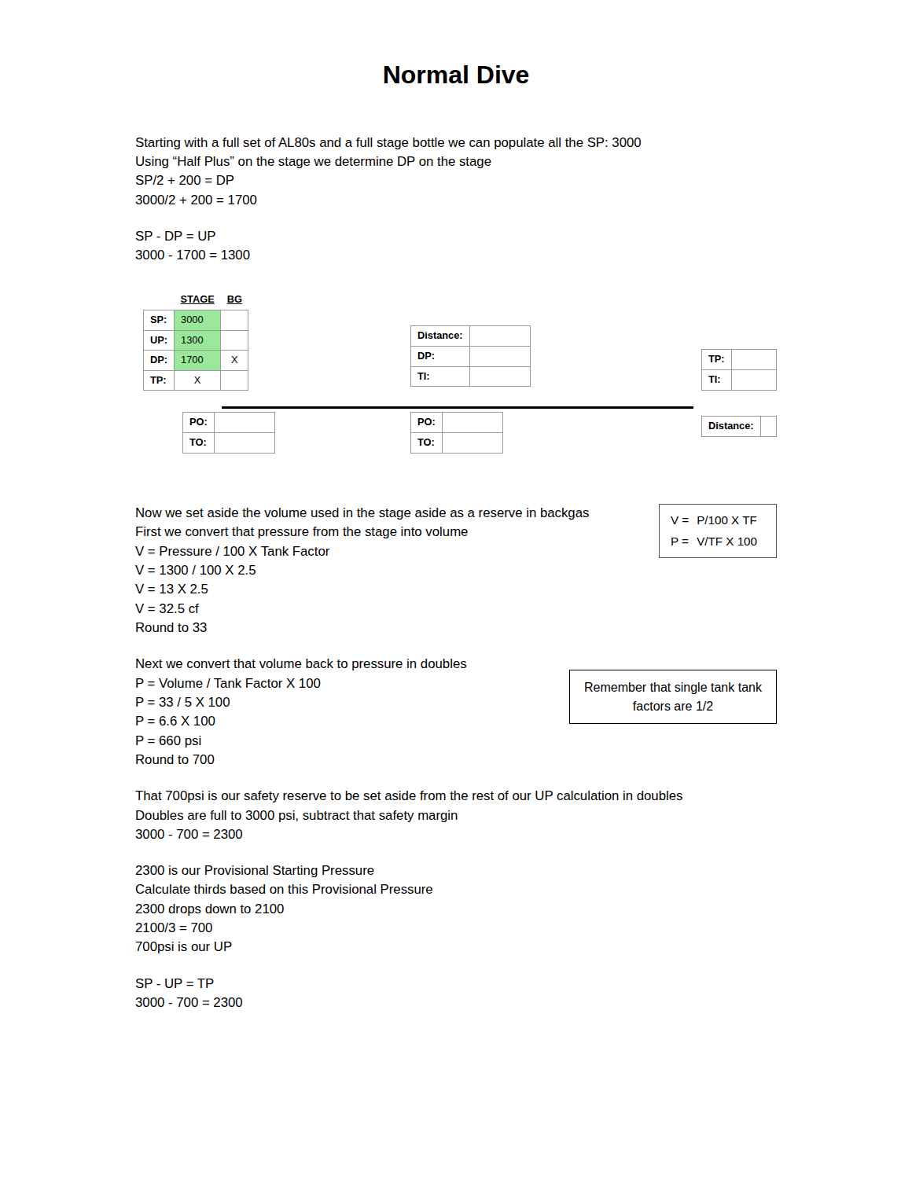Normal Dive
Starting with a full set of AL80s and a full stage bottle we can populate all the SP: 3000
Using “Half Plus” on the stage we determine DP on the stage
SP/2 + 200 = DP
3000/2 + 200 = 1700
SP - DP = UP
3000 - 1700 = 1300
| | STAGE | BG |
| SP: | 3000 | |
| UP: | 1300 | |
| DP: | 1700 | X |
| TP: | X | |
| Distance: | |
| DP: | |
| TI: | |
| TP: | |
| TI: | |
| PO: | |
| TO: | |
| PO: | |
| TO: | |
| Distance: | |
| V = | P/100 X TF |
| P = | V/TF X 100 |
Now we set aside the volume used in the stage aside as a reserve in backgas
First we convert that pressure from the stage into volume
V = Pressure / 100 X Tank Factor
V = 1300 / 100 X 2.5
V = 13 X 2.5
V = 32.5 cf
Round to 33
Remember that single tank tank factors are 1/2
Next we convert that volume back to pressure in doubles
P = Volume / Tank Factor X 100
P = 33 / 5 X 100
P = 6.6 X 100
P = 660 psi
Round to 700
That 700psi is our safety reserve to be set aside from the rest of our UP calculation in doubles
Doubles are full to 3000 psi, subtract that safety margin
3000 - 700 = 2300
2300 is our Provisional Starting Pressure
Calculate thirds based on this Provisional Pressure
2300 drops down to 2100
2100/3 = 700
700psi is our UP
SP - UP = TP
3000 - 700 = 2300